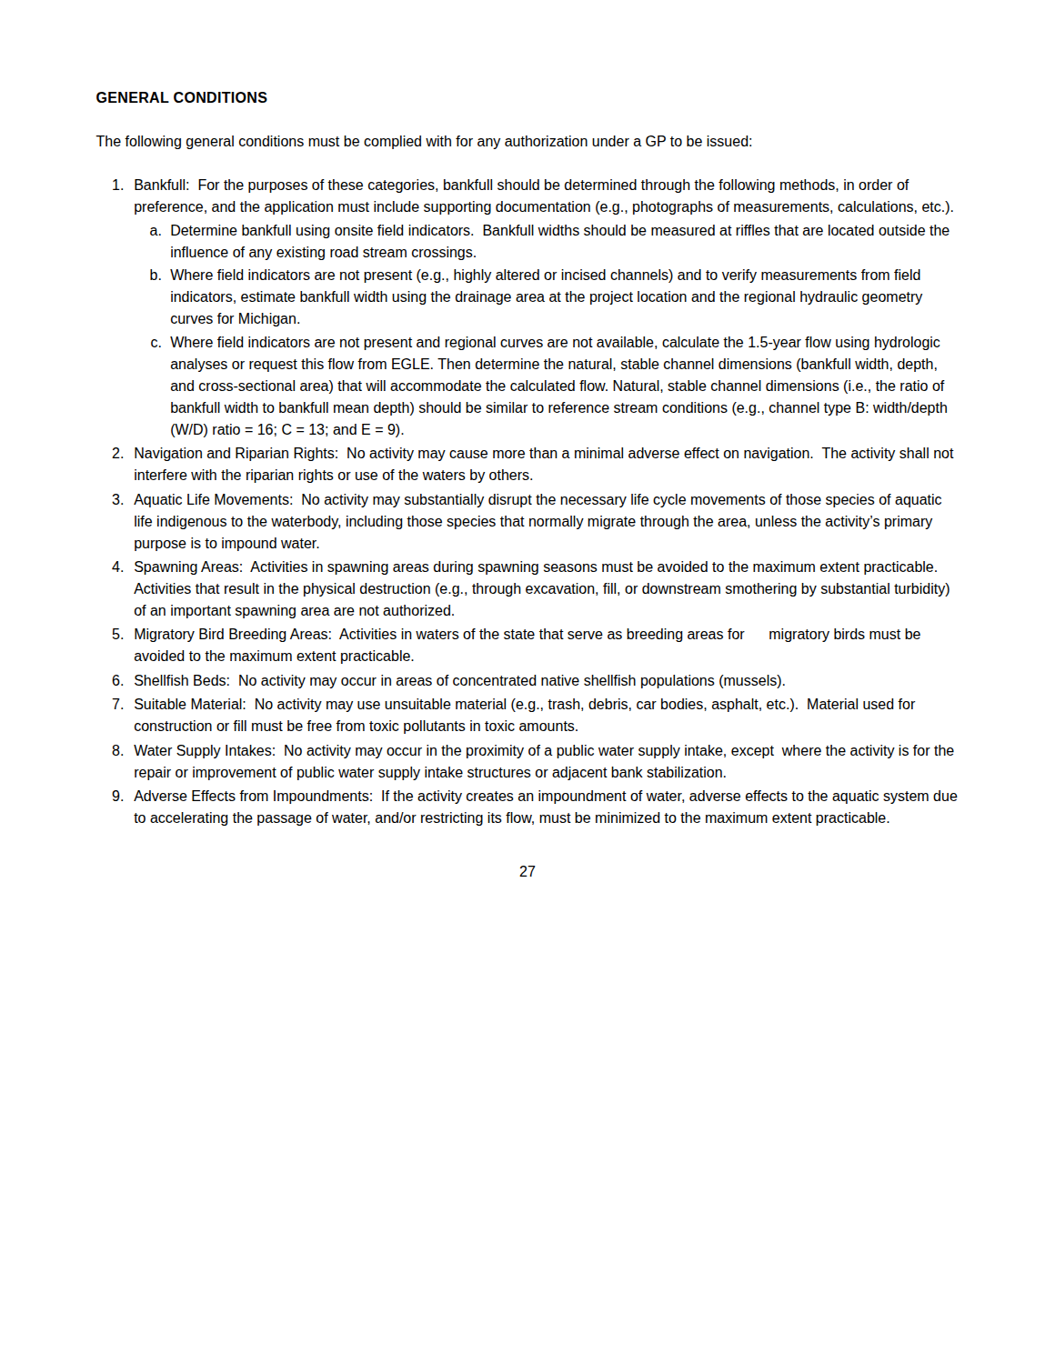GENERAL CONDITIONS
The following general conditions must be complied with for any authorization under a GP to be issued:
Bankfull: For the purposes of these categories, bankfull should be determined through the following methods, in order of preference, and the application must include supporting documentation (e.g., photographs of measurements, calculations, etc.).
Determine bankfull using onsite field indicators. Bankfull widths should be measured at riffles that are located outside the influence of any existing road stream crossings.
Where field indicators are not present (e.g., highly altered or incised channels) and to verify measurements from field indicators, estimate bankfull width using the drainage area at the project location and the regional hydraulic geometry curves for Michigan.
Where field indicators are not present and regional curves are not available, calculate the 1.5-year flow using hydrologic analyses or request this flow from EGLE. Then determine the natural, stable channel dimensions (bankfull width, depth, and cross-sectional area) that will accommodate the calculated flow. Natural, stable channel dimensions (i.e., the ratio of bankfull width to bankfull mean depth) should be similar to reference stream conditions (e.g., channel type B: width/depth (W/D) ratio = 16; C = 13; and E = 9).
Navigation and Riparian Rights: No activity may cause more than a minimal adverse effect on navigation. The activity shall not interfere with the riparian rights or use of the waters by others.
Aquatic Life Movements: No activity may substantially disrupt the necessary life cycle movements of those species of aquatic life indigenous to the waterbody, including those species that normally migrate through the area, unless the activity’s primary purpose is to impound water.
Spawning Areas: Activities in spawning areas during spawning seasons must be avoided to the maximum extent practicable. Activities that result in the physical destruction (e.g., through excavation, fill, or downstream smothering by substantial turbidity) of an important spawning area are not authorized.
Migratory Bird Breeding Areas: Activities in waters of the state that serve as breeding areas for migratory birds must be avoided to the maximum extent practicable.
Shellfish Beds: No activity may occur in areas of concentrated native shellfish populations (mussels).
Suitable Material: No activity may use unsuitable material (e.g., trash, debris, car bodies, asphalt, etc.). Material used for construction or fill must be free from toxic pollutants in toxic amounts.
Water Supply Intakes: No activity may occur in the proximity of a public water supply intake, except where the activity is for the repair or improvement of public water supply intake structures or adjacent bank stabilization.
Adverse Effects from Impoundments: If the activity creates an impoundment of water, adverse effects to the aquatic system due to accelerating the passage of water, and/or restricting its flow, must be minimized to the maximum extent practicable.
27